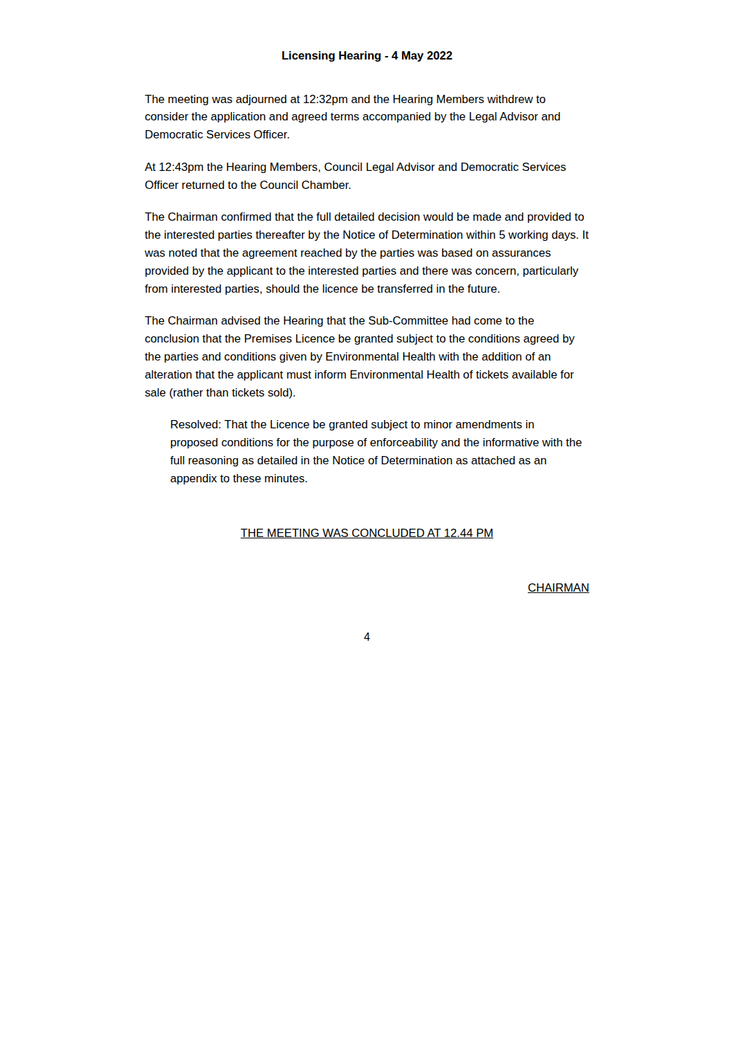Licensing Hearing - 4 May 2022
The meeting was adjourned at 12:32pm and the Hearing Members withdrew to consider the application and agreed terms accompanied by the Legal Advisor and Democratic Services Officer.
At 12:43pm the Hearing Members, Council Legal Advisor and Democratic Services Officer returned to the Council Chamber.
The Chairman confirmed that the full detailed decision would be made and provided to the interested parties thereafter by the Notice of Determination within 5 working days. It was noted that the agreement reached by the parties was based on assurances provided by the applicant to the interested parties and there was concern, particularly from interested parties, should the licence be transferred in the future.
The Chairman advised the Hearing that the Sub-Committee had come to the conclusion that the Premises Licence be granted subject to the conditions agreed by the parties and conditions given by Environmental Health with the addition of an alteration that the applicant must inform Environmental Health of tickets available for sale (rather than tickets sold).
Resolved: That the Licence be granted subject to minor amendments in proposed conditions for the purpose of enforceability and the informative with the full reasoning as detailed in the Notice of Determination as attached as an appendix to these minutes.
THE MEETING WAS CONCLUDED AT 12.44 PM
CHAIRMAN
4